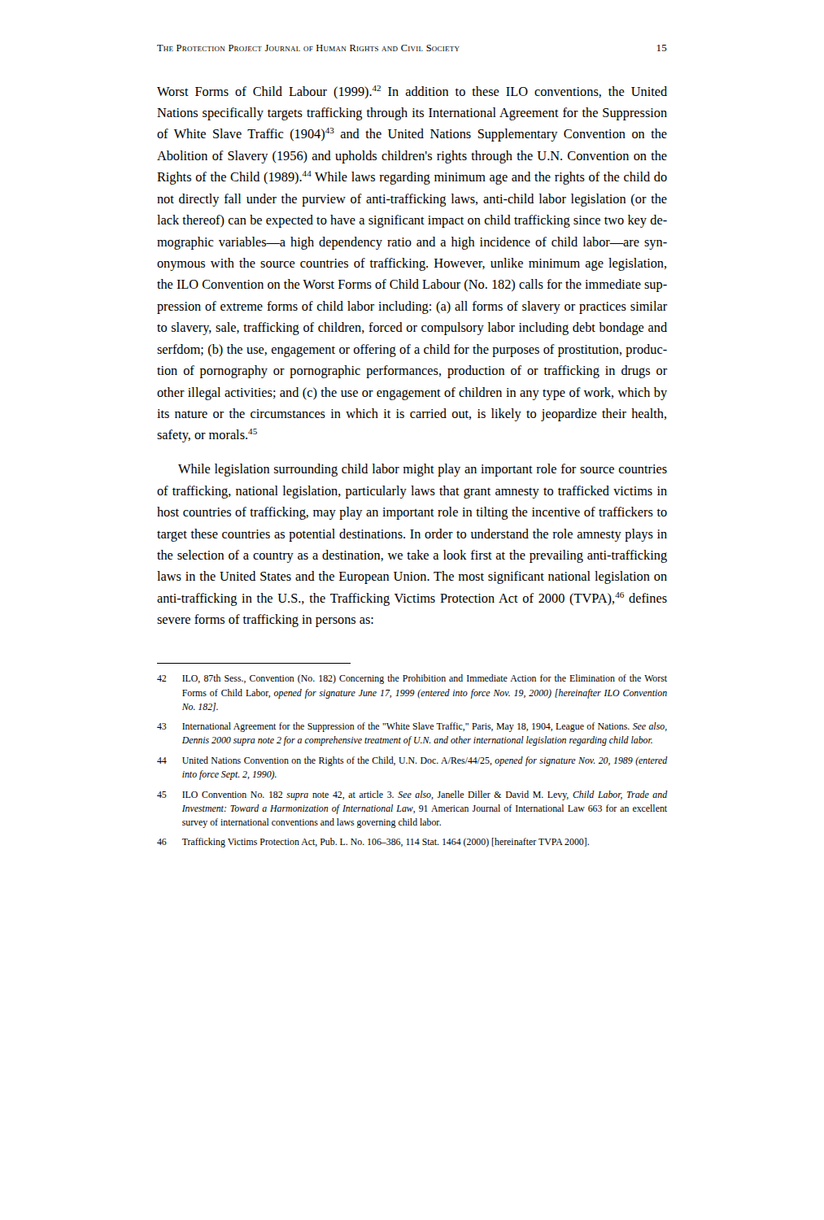The Protection Project Journal of Human Rights and Civil Society 15
Worst Forms of Child Labour (1999).42 In addition to these ILO conventions, the United Nations specifically targets trafficking through its International Agreement for the Suppression of White Slave Traffic (1904)43 and the United Nations Supplementary Convention on the Abolition of Slavery (1956) and upholds children's rights through the U.N. Convention on the Rights of the Child (1989).44 While laws regarding minimum age and the rights of the child do not directly fall under the purview of anti-trafficking laws, anti-child labor legislation (or the lack thereof) can be expected to have a significant impact on child trafficking since two key demographic variables—a high dependency ratio and a high incidence of child labor—are synonymous with the source countries of trafficking. However, unlike minimum age legislation, the ILO Convention on the Worst Forms of Child Labour (No. 182) calls for the immediate suppression of extreme forms of child labor including: (a) all forms of slavery or practices similar to slavery, sale, trafficking of children, forced or compulsory labor including debt bondage and serfdom; (b) the use, engagement or offering of a child for the purposes of prostitution, production of pornography or pornographic performances, production of or trafficking in drugs or other illegal activities; and (c) the use or engagement of children in any type of work, which by its nature or the circumstances in which it is carried out, is likely to jeopardize their health, safety, or morals.45
While legislation surrounding child labor might play an important role for source countries of trafficking, national legislation, particularly laws that grant amnesty to trafficked victims in host countries of trafficking, may play an important role in tilting the incentive of traffickers to target these countries as potential destinations. In order to understand the role amnesty plays in the selection of a country as a destination, we take a look first at the prevailing anti-trafficking laws in the United States and the European Union. The most significant national legislation on anti-trafficking in the U.S., the Trafficking Victims Protection Act of 2000 (TVPA),46 defines severe forms of trafficking in persons as:
42 ILO, 87th Sess., Convention (No. 182) Concerning the Prohibition and Immediate Action for the Elimination of the Worst Forms of Child Labor, opened for signature June 17, 1999 (entered into force Nov. 19, 2000) [hereinafter ILO Convention No. 182].
43 International Agreement for the Suppression of the "White Slave Traffic," Paris, May 18, 1904, League of Nations. See also, Dennis 2000 supra note 2 for a comprehensive treatment of U.N. and other international legislation regarding child labor.
44 United Nations Convention on the Rights of the Child, U.N. Doc. A/Res/44/25, opened for signature Nov. 20, 1989 (entered into force Sept. 2, 1990).
45 ILO Convention No. 182 supra note 42, at article 3. See also, Janelle Diller & David M. Levy, Child Labor, Trade and Investment: Toward a Harmonization of International Law, 91 American Journal of International Law 663 for an excellent survey of international conventions and laws governing child labor.
46 Trafficking Victims Protection Act, Pub. L. No. 106–386, 114 Stat. 1464 (2000) [hereinafter TVPA 2000].